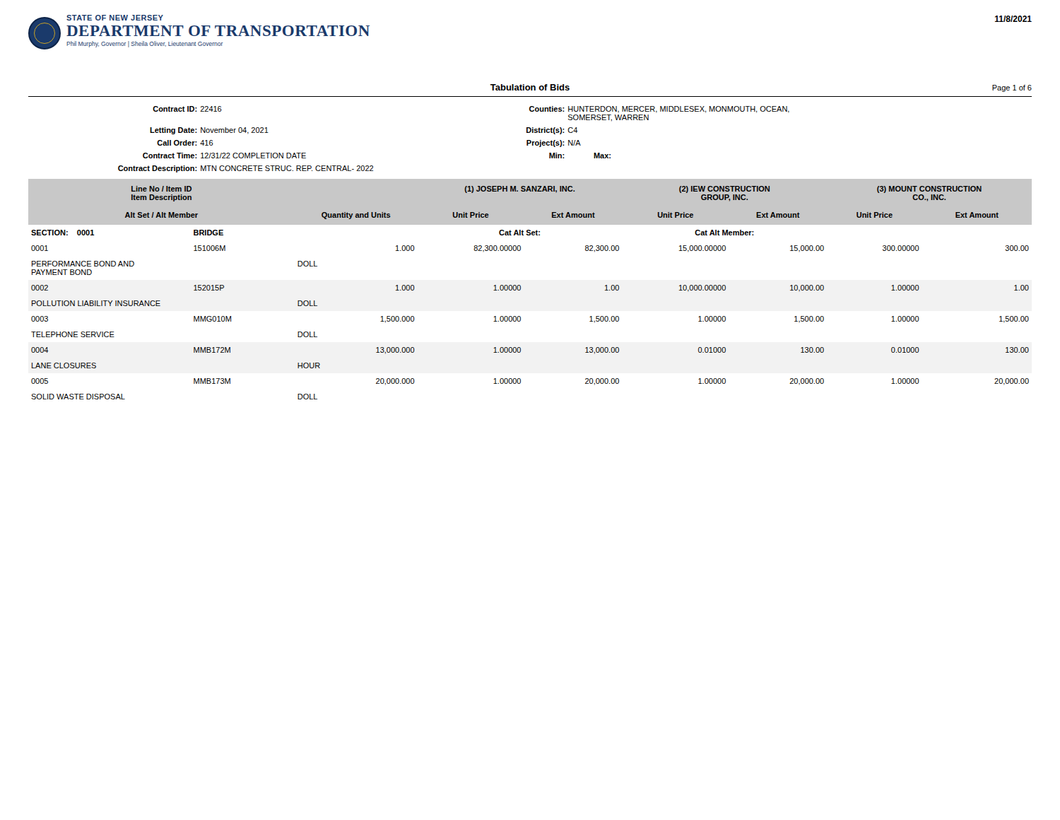11/8/2021
STATE OF NEW JERSEY
DEPARTMENT OF TRANSPORTATION
Phil Murphy, Governor | Sheila Oliver, Lieutenant Governor
Tabulation of Bids
Page 1 of 6
| Contract ID: | 22416 | Counties: | HUNTERDON, MERCER, MIDDLESEX, MONMOUTH, OCEAN, SOMERSET, WARREN |
| Letting Date: | November 04, 2021 | District(s): | C4 |
| Call Order: | 416 | Project(s): | N/A |
| Contract Time: | 12/31/22 COMPLETION DATE | Min: | Max: |
| Contract Description: | MTN CONCRETE STRUC. REP. CENTRAL- 2022 |
| Line No / Item ID Item Description | | (1) JOSEPH M. SANZARI, INC. | (2) IEW CONSTRUCTION GROUP, INC. | (3) MOUNT CONSTRUCTION CO., INC. |
| --- | --- | --- | --- | --- |
| Alt Set / Alt Member | Quantity and Units | Unit Price | Ext Amount | Unit Price | Ext Amount | Unit Price | Ext Amount |
| SECTION: 0001 | BRIDGE | | Cat Alt Set: | Cat Alt Member: | |
| 0001 | 151006M | 1.000 | 82,300.00000 | 82,300.00 | 15,000.00000 | 15,000.00 | 300.00000 | 300.00 |
| PERFORMANCE BOND AND PAYMENT BOND | DOLL | |
| 0002 | 152015P | 1.000 | 1.00000 | 1.00 | 10,000.00000 | 10,000.00 | 1.00000 | 1.00 |
| POLLUTION LIABILITY INSURANCE | DOLL | |
| 0003 | MMG010M | 1,500.000 | 1.00000 | 1,500.00 | 1.00000 | 1,500.00 | 1.00000 | 1,500.00 |
| TELEPHONE SERVICE | DOLL | |
| 0004 | MMB172M | 13,000.000 | 1.00000 | 13,000.00 | 0.01000 | 130.00 | 0.01000 | 130.00 |
| LANE CLOSURES | HOUR | |
| 0005 | MMB173M | 20,000.000 | 1.00000 | 20,000.00 | 1.00000 | 20,000.00 | 1.00000 | 20,000.00 |
| SOLID WASTE DISPOSAL | DOLL | |